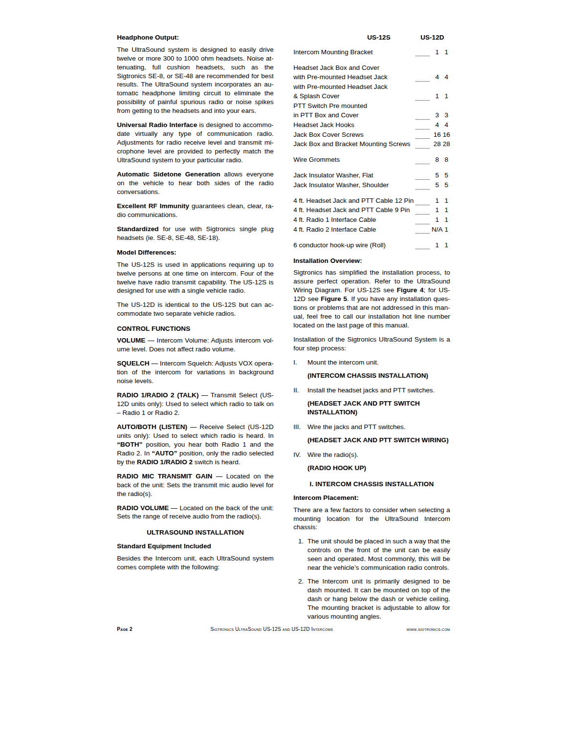Headphone Output:
The UltraSound system is designed to easily drive twelve or more 300 to 1000 ohm headsets. Noise attenuating, full cushion headsets, such as the Sigtronics SE-8, or SE-48 are recommended for best results. The UltraSound system incorporates an automatic headphone limiting circuit to eliminate the possibility of painful spurious radio or noise spikes from getting to the headsets and into your ears.
Universal Radio Interface is designed to accommodate virtually any type of communication radio. Adjustments for radio receive level and transmit microphone level are provided to perfectly match the UltraSound system to your particular radio.
Automatic Sidetone Generation allows everyone on the vehicle to hear both sides of the radio conversations.
Excellent RF Immunity guarantees clean, clear, radio communications.
Standardized for use with Sigtronics single plug headsets (ie. SE-8, SE-48, SE-18).
Model Differences:
The US-12S is used in applications requiring up to twelve persons at one time on intercom. Four of the twelve have radio transmit capability. The US-12S is designed for use with a single vehicle radio.
The US-12D is identical to the US-12S but can accommodate two separate vehicle radios.
CONTROL FUNCTIONS
VOLUME — Intercom Volume: Adjusts intercom volume level. Does not affect radio volume.
SQUELCH — Intercom Squelch: Adjusts VOX operation of the intercom for variations in background noise levels.
RADIO 1/RADIO 2 (TALK) — Transmit Select (US-12D units only): Used to select which radio to talk on – Radio 1 or Radio 2.
AUTO/BOTH (LISTEN) — Receive Select (US-12D units only): Used to select which radio is heard. In “BOTH” position, you hear both Radio 1 and the Radio 2. In “AUTO” position, only the radio selected by the RADIO 1/RADIO 2 switch is heard.
RADIO MIC TRANSMIT GAIN — Located on the back of the unit: Sets the transmit mic audio level for the radio(s).
RADIO VOLUME — Located on the back of the unit: Sets the range of receive audio from the radio(s).
ULTRASOUND INSTALLATION
Standard Equipment Included
Besides the Intercom unit, each UltraSound system comes complete with the following:
US-12S US-12D
| Intercom Mounting Bracket | | 1 | 1 |
| Headset Jack Box and Cover | | |
| with Pre-mounted Headset Jack | | 4 | 4 |
| with Pre-mounted Headset Jack | | |
| & Splash Cover | | 1 | 1 |
| PTT Switch Pre mounted | | |
| in PTT Box and Cover | | 3 | 3 |
| Headset Jack Hooks | | 4 | 4 |
| Jack Box Cover Screws | | 16 | 16 |
| Jack Box and Bracket Mounting Screws | | 28 | 28 |
| Wire Grommets | | 8 | 8 |
| Jack Insulator Washer, Flat | | 5 | 5 |
| Jack Insulator Washer, Shoulder | | 5 | 5 |
| 4 ft. Headset Jack and PTT Cable 12 Pin | | 1 | 1 |
| 4 ft. Headset Jack and PTT Cable 9 Pin | | 1 | 1 |
| 4 ft. Radio 1 Interface Cable | | 1 | 1 |
| 4 ft. Radio 2 Interface Cable | | N/A | 1 |
| 6 conductor hook-up wire (Roll) | | 1 | 1 |
Installation Overview:
Sigtronics has simplified the installation process, to assure perfect operation. Refer to the UltraSound Wiring Diagram. For US-12S see Figure 4; for US-12D see Figure 5. If you have any installation questions or problems that are not addressed in this manual, feel free to call our installation hot line number located on the last page of this manual.
Installation of the Sigtronics UltraSound System is a four step process:
I. Mount the intercom unit.
(INTERCOM CHASSIS INSTALLATION)
II. Install the headset jacks and PTT switches.
(HEADSET JACK AND PTT SWITCH INSTALLATION)
III. Wire the jacks and PTT switches.
(HEADSET JACK AND PTT SWITCH WIRING)
IV. Wire the radio(s).
(RADIO HOOK UP)
I. INTERCOM CHASSIS INSTALLATION
Intercom Placement:
There are a few factors to consider when selecting a mounting location for the UltraSound Intercom chassis:
The unit should be placed in such a way that the controls on the front of the unit can be easily seen and operated. Most commonly, this will be near the vehicle’s communication radio controls.
The Intercom unit is primarily designed to be dash mounted. It can be mounted on top of the dash or hang below the dash or vehicle ceiling. The mounting bracket is adjustable to allow for various mounting angles.
Page 2
Sigtronics UltraSound US-12S and US-12D Intercoms
www.sigtronics.com